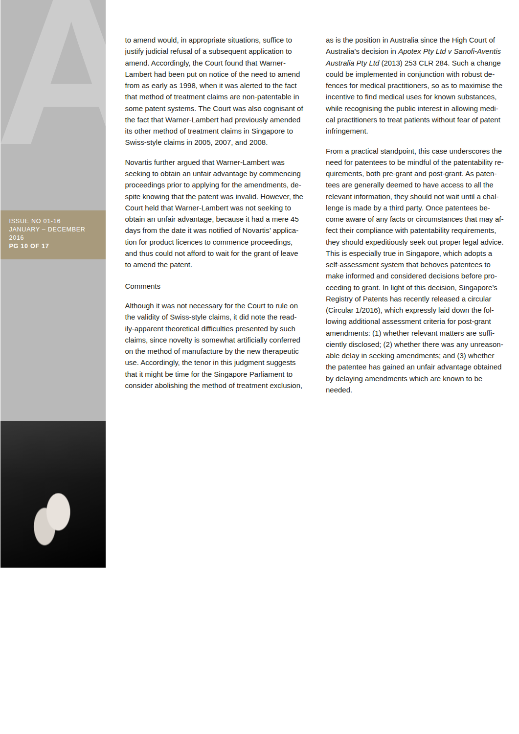ISSUE NO 01-16
JANUARY – DECEMBER 2016
PG 10 OF 17
to amend would, in appropriate situations, suffice to justify judicial refusal of a subsequent application to amend. Accordingly, the Court found that Warner-Lambert had been put on notice of the need to amend from as early as 1998, when it was alerted to the fact that method of treatment claims are non-patentable in some patent systems. The Court was also cognisant of the fact that Warner-Lambert had previously amended its other method of treatment claims in Singapore to Swiss-style claims in 2005, 2007, and 2008.
Novartis further argued that Warner-Lambert was seeking to obtain an unfair advantage by commencing proceedings prior to applying for the amendments, despite knowing that the patent was invalid. However, the Court held that Warner-Lambert was not seeking to obtain an unfair advantage, because it had a mere 45 days from the date it was notified of Novartis’ application for product licences to commence proceedings, and thus could not afford to wait for the grant of leave to amend the patent.
Comments
Although it was not necessary for the Court to rule on the validity of Swiss-style claims, it did note the readily-apparent theoretical difficulties presented by such claims, since novelty is somewhat artificially conferred on the method of manufacture by the new therapeutic use. Accordingly, the tenor in this judgment suggests that it might be time for the Singapore Parliament to consider abolishing the method of treatment exclusion, as is the position in Australia since the High Court of Australia’s decision in Apotex Pty Ltd v Sanofi-Aventis Australia Pty Ltd (2013) 253 CLR 284. Such a change could be implemented in conjunction with robust defences for medical practitioners, so as to maximise the incentive to find medical uses for known substances, while recognising the public interest in allowing medical practitioners to treat patients without fear of patent infringement.
From a practical standpoint, this case underscores the need for patentees to be mindful of the patentability requirements, both pre-grant and post-grant. As patentees are generally deemed to have access to all the relevant information, they should not wait until a challenge is made by a third party. Once patentees become aware of any facts or circumstances that may affect their compliance with patentability requirements, they should expeditiously seek out proper legal advice. This is especially true in Singapore, which adopts a self-assessment system that behoves patentees to make informed and considered decisions before proceeding to grant. In light of this decision, Singapore’s Registry of Patents has recently released a circular (Circular 1/2016), which expressly laid down the following additional assessment criteria for post-grant amendments: (1) whether relevant matters are sufficiently disclosed; (2) whether there was any unreasonable delay in seeking amendments; and (3) whether the patentee has gained an unfair advantage obtained by delaying amendments which are known to be needed.